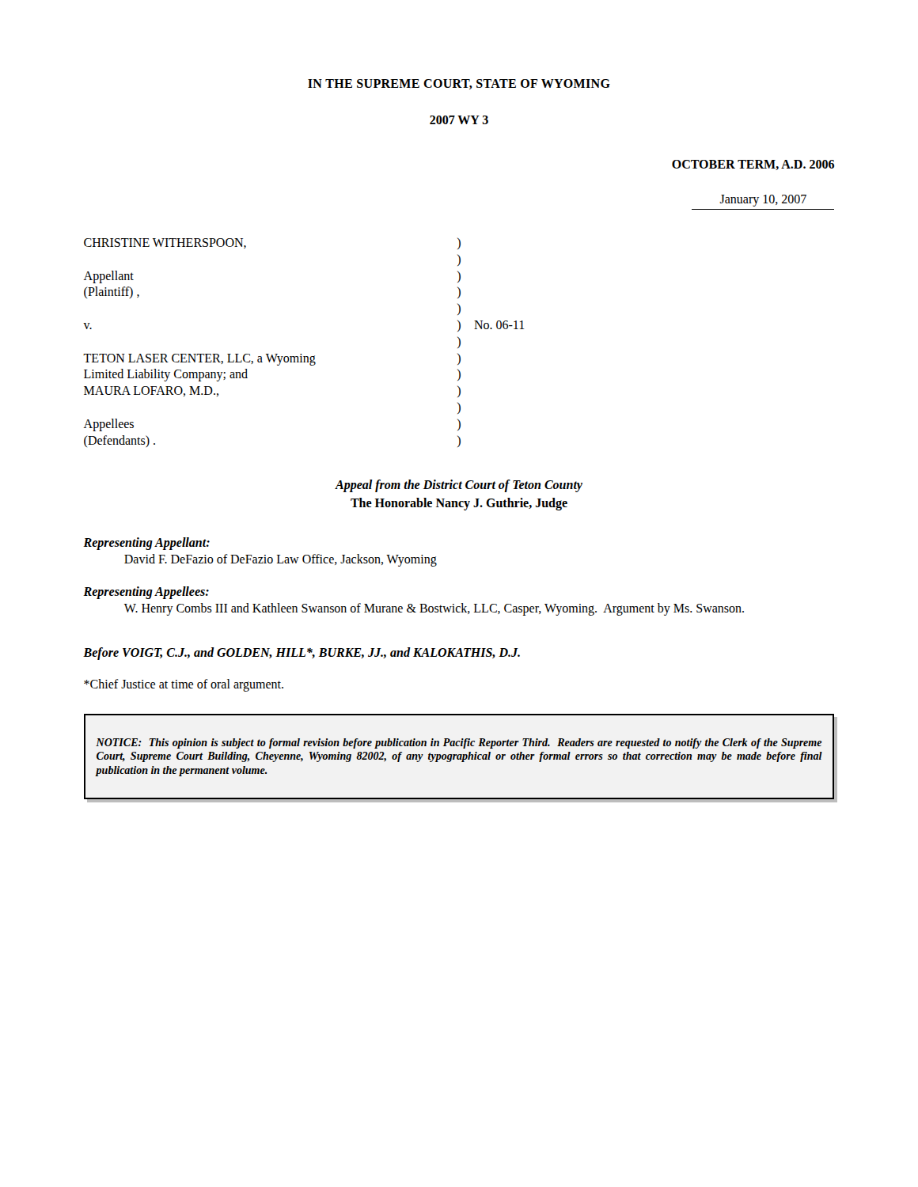IN THE SUPREME COURT, STATE OF WYOMING
2007 WY 3
OCTOBER TERM, A.D. 2006
January 10, 2007
| CHRISTINE WITHERSPOON, | ) | |
| | ) | |
| Appellant | ) | |
| (Plaintiff) , | ) | |
| | ) | |
| v. | ) | No. 06-11 |
| | ) | |
| TETON LASER CENTER, LLC, a Wyoming | ) | |
| Limited Liability Company; and | ) | |
| MAURA LOFARO, M.D., | ) | |
| | ) | |
| Appellees | ) | |
| (Defendants) . | ) | |
Appeal from the District Court of Teton County
The Honorable Nancy J. Guthrie, Judge
Representing Appellant:
David F. DeFazio of DeFazio Law Office, Jackson, Wyoming
Representing Appellees:
W. Henry Combs III and Kathleen Swanson of Murane & Bostwick, LLC, Casper, Wyoming. Argument by Ms. Swanson.
Before VOIGT, C.J., and GOLDEN, HILL*, BURKE, JJ., and KALOKATHIS, D.J.
*Chief Justice at time of oral argument.
NOTICE: This opinion is subject to formal revision before publication in Pacific Reporter Third. Readers are requested to notify the Clerk of the Supreme Court, Supreme Court Building, Cheyenne, Wyoming 82002, of any typographical or other formal errors so that correction may be made before final publication in the permanent volume.